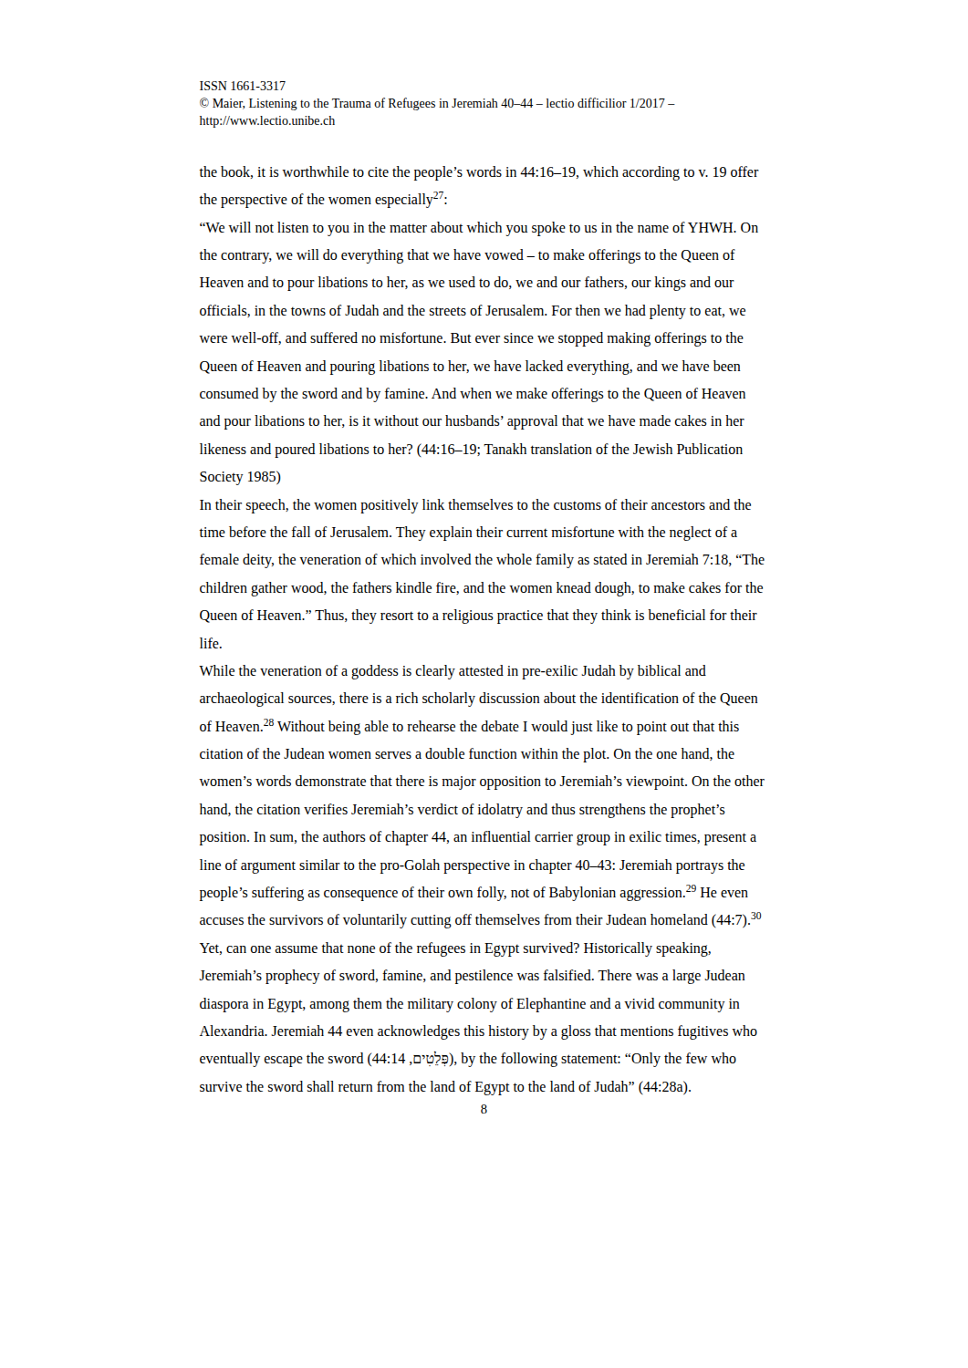ISSN 1661-3317
© Maier, Listening to the Trauma of Refugees in Jeremiah 40–44 – lectio difficilior 1/2017 –
http://www.lectio.unibe.ch
the book, it is worthwhile to cite the people’s words in 44:16–19, which according to v. 19 offer the perspective of the women especially27:
“We will not listen to you in the matter about which you spoke to us in the name of YHWH. On the contrary, we will do everything that we have vowed – to make offerings to the Queen of Heaven and to pour libations to her, as we used to do, we and our fathers, our kings and our officials, in the towns of Judah and the streets of Jerusalem. For then we had plenty to eat, we were well-off, and suffered no misfortune. But ever since we stopped making offerings to the Queen of Heaven and pouring libations to her, we have lacked everything, and we have been consumed by the sword and by famine. And when we make offerings to the Queen of Heaven and pour libations to her, is it without our husbands’ approval that we have made cakes in her likeness and poured libations to her? (44:16–19; Tanakh translation of the Jewish Publication Society 1985)
In their speech, the women positively link themselves to the customs of their ancestors and the time before the fall of Jerusalem. They explain their current misfortune with the neglect of a female deity, the veneration of which involved the whole family as stated in Jeremiah 7:18, “The children gather wood, the fathers kindle fire, and the women knead dough, to make cakes for the Queen of Heaven.” Thus, they resort to a religious practice that they think is beneficial for their life.
While the veneration of a goddess is clearly attested in pre-exilic Judah by biblical and archaeological sources, there is a rich scholarly discussion about the identification of the Queen of Heaven.28 Without being able to rehearse the debate I would just like to point out that this citation of the Judean women serves a double function within the plot. On the one hand, the women’s words demonstrate that there is major opposition to Jeremiah’s viewpoint. On the other hand, the citation verifies Jeremiah’s verdict of idolatry and thus strengthens the prophet’s position. In sum, the authors of chapter 44, an influential carrier group in exilic times, present a line of argument similar to the pro-Golah perspective in chapter 40–43: Jeremiah portrays the people’s suffering as consequence of their own folly, not of Babylonian aggression.29 He even accuses the survivors of voluntarily cutting off themselves from their Judean homeland (44:7).30
Yet, can one assume that none of the refugees in Egypt survived? Historically speaking, Jeremiah’s prophecy of sword, famine, and pestilence was falsified. There was a large Judean diaspora in Egypt, among them the military colony of Elephantine and a vivid community in Alexandria. Jeremiah 44 even acknowledges this history by a gloss that mentions fugitives who eventually escape the sword (פְּלֵטִים, 44:14), by the following statement: “Only the few who survive the sword shall return from the land of Egypt to the land of Judah” (44:28a).
8